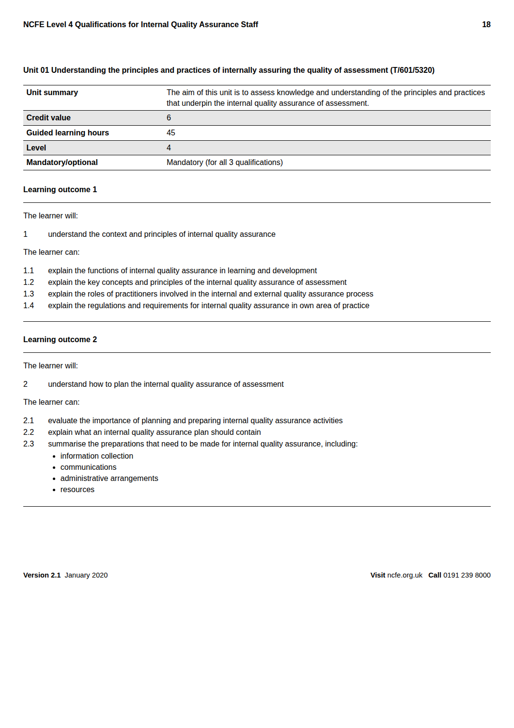NCFE Level 4 Qualifications for Internal Quality Assurance Staff
18
Unit 01 Understanding the principles and practices of internally assuring the quality of assessment (T/601/5320)
| Unit summary | The aim of this unit is to assess knowledge and understanding of the principles and practices that underpin the internal quality assurance of assessment. |
| Credit value | 6 |
| Guided learning hours | 45 |
| Level | 4 |
| Mandatory/optional | Mandatory (for all 3 qualifications) |
Learning outcome 1
The learner will:
1
understand the context and principles of internal quality assurance
The learner can:
1.1 explain the functions of internal quality assurance in learning and development
1.2 explain the key concepts and principles of the internal quality assurance of assessment
1.3 explain the roles of practitioners involved in the internal and external quality assurance process
1.4 explain the regulations and requirements for internal quality assurance in own area of practice
Learning outcome 2
The learner will:
2
understand how to plan the internal quality assurance of assessment
The learner can:
2.1 evaluate the importance of planning and preparing internal quality assurance activities
2.2 explain what an internal quality assurance plan should contain
2.3 summarise the preparations that need to be made for internal quality assurance, including:
information collection
communications
administrative arrangements
resources
Version 2.1 January 2020
Visit ncfe.org.uk Call 0191 239 8000